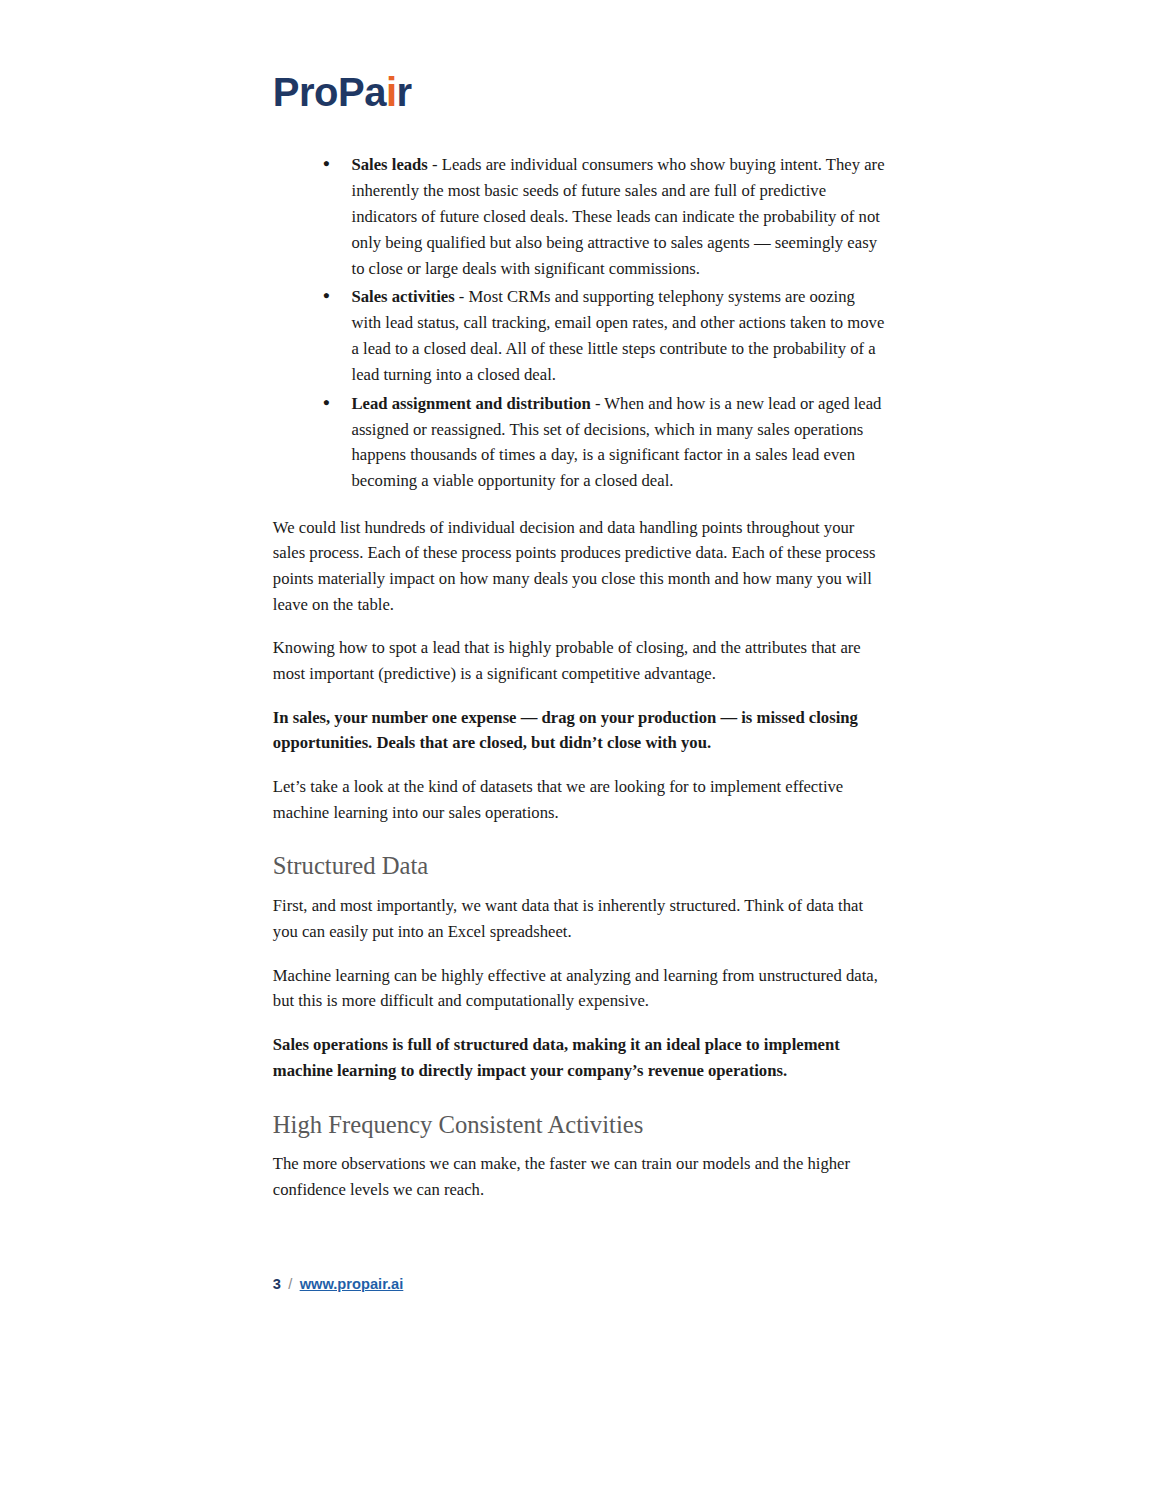ProPair
Sales leads - Leads are individual consumers who show buying intent. They are inherently the most basic seeds of future sales and are full of predictive indicators of future closed deals. These leads can indicate the probability of not only being qualified but also being attractive to sales agents — seemingly easy to close or large deals with significant commissions.
Sales activities - Most CRMs and supporting telephony systems are oozing with lead status, call tracking, email open rates, and other actions taken to move a lead to a closed deal. All of these little steps contribute to the probability of a lead turning into a closed deal.
Lead assignment and distribution - When and how is a new lead or aged lead assigned or reassigned. This set of decisions, which in many sales operations happens thousands of times a day, is a significant factor in a sales lead even becoming a viable opportunity for a closed deal.
We could list hundreds of individual decision and data handling points throughout your sales process. Each of these process points produces predictive data. Each of these process points materially impact on how many deals you close this month and how many you will leave on the table.
Knowing how to spot a lead that is highly probable of closing, and the attributes that are most important (predictive) is a significant competitive advantage.
In sales, your number one expense — drag on your production — is missed closing opportunities. Deals that are closed, but didn’t close with you.
Let’s take a look at the kind of datasets that we are looking for to implement effective machine learning into our sales operations.
Structured Data
First, and most importantly, we want data that is inherently structured. Think of data that you can easily put into an Excel spreadsheet.
Machine learning can be highly effective at analyzing and learning from unstructured data, but this is more difficult and computationally expensive.
Sales operations is full of structured data, making it an ideal place to implement machine learning to directly impact your company’s revenue operations.
High Frequency Consistent Activities
The more observations we can make, the faster we can train our models and the higher confidence levels we can reach.
3 / www.propair.ai